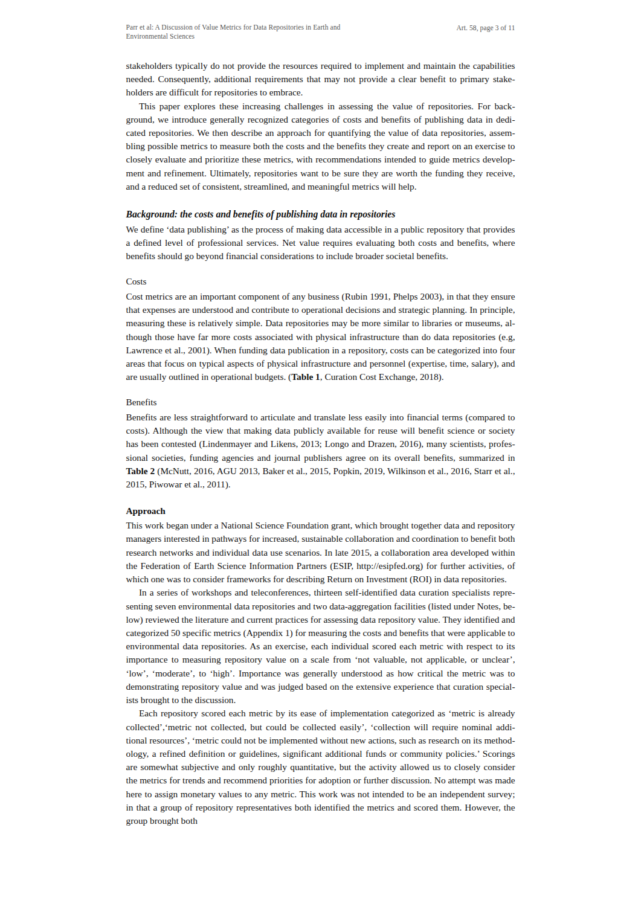Parr et al: A Discussion of Value Metrics for Data Repositories in Earth and Environmental Sciences
Art. 58, page 3 of 11
stakeholders typically do not provide the resources required to implement and maintain the capabilities needed. Consequently, additional requirements that may not provide a clear benefit to primary stakeholders are difficult for repositories to embrace.
This paper explores these increasing challenges in assessing the value of repositories. For background, we introduce generally recognized categories of costs and benefits of publishing data in dedicated repositories. We then describe an approach for quantifying the value of data repositories, assembling possible metrics to measure both the costs and the benefits they create and report on an exercise to closely evaluate and prioritize these metrics, with recommendations intended to guide metrics development and refinement. Ultimately, repositories want to be sure they are worth the funding they receive, and a reduced set of consistent, streamlined, and meaningful metrics will help.
Background: the costs and benefits of publishing data in repositories
We define ‘data publishing’ as the process of making data accessible in a public repository that provides a defined level of professional services. Net value requires evaluating both costs and benefits, where benefits should go beyond financial considerations to include broader societal benefits.
Costs
Cost metrics are an important component of any business (Rubin 1991, Phelps 2003), in that they ensure that expenses are understood and contribute to operational decisions and strategic planning. In principle, measuring these is relatively simple. Data repositories may be more similar to libraries or museums, although those have far more costs associated with physical infrastructure than do data repositories (e.g, Lawrence et al., 2001). When funding data publication in a repository, costs can be categorized into four areas that focus on typical aspects of physical infrastructure and personnel (expertise, time, salary), and are usually outlined in operational budgets. (Table 1, Curation Cost Exchange, 2018).
Benefits
Benefits are less straightforward to articulate and translate less easily into financial terms (compared to costs). Although the view that making data publicly available for reuse will benefit science or society has been contested (Lindenmayer and Likens, 2013; Longo and Drazen, 2016), many scientists, professional societies, funding agencies and journal publishers agree on its overall benefits, summarized in Table 2 (McNutt, 2016, AGU 2013, Baker et al., 2015, Popkin, 2019, Wilkinson et al., 2016, Starr et al., 2015, Piwowar et al., 2011).
Approach
This work began under a National Science Foundation grant, which brought together data and repository managers interested in pathways for increased, sustainable collaboration and coordination to benefit both research networks and individual data use scenarios. In late 2015, a collaboration area developed within the Federation of Earth Science Information Partners (ESIP, http://esipfed.org) for further activities, of which one was to consider frameworks for describing Return on Investment (ROI) in data repositories.
In a series of workshops and teleconferences, thirteen self-identified data curation specialists representing seven environmental data repositories and two data-aggregation facilities (listed under Notes, below) reviewed the literature and current practices for assessing data repository value. They identified and categorized 50 specific metrics (Appendix 1) for measuring the costs and benefits that were applicable to environmental data repositories. As an exercise, each individual scored each metric with respect to its importance to measuring repository value on a scale from ‘not valuable, not applicable, or unclear’, ‘low’, ‘moderate’, to ‘high’. Importance was generally understood as how critical the metric was to demonstrating repository value and was judged based on the extensive experience that curation specialists brought to the discussion.
Each repository scored each metric by its ease of implementation categorized as ‘metric is already collected’,‘metric not collected, but could be collected easily’, ‘collection will require nominal additional resources’, ‘metric could not be implemented without new actions, such as research on its methodology, a refined definition or guidelines, significant additional funds or community policies.’ Scorings are somewhat subjective and only roughly quantitative, but the activity allowed us to closely consider the metrics for trends and recommend priorities for adoption or further discussion. No attempt was made here to assign monetary values to any metric. This work was not intended to be an independent survey; in that a group of repository representatives both identified the metrics and scored them. However, the group brought both